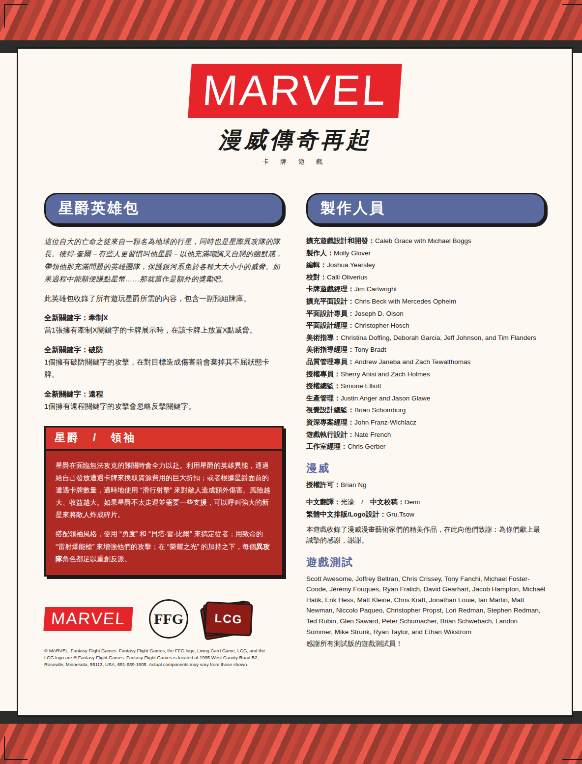MARVEL
漫威傳奇再起
卡 牌 遊 戲
星爵英雄包
這位自大的亡命之徒來自一顆名為地球的行星，同時也是星際異攻隊的隊長。彼得·奎爾－有些人更習慣叫他星爵－以他充滿嘲諷又自戀的幽默感，帶領他那充滿問題的英雄團隊，保護銀河系免於各種大大小小的威脅。如果過程中能順便賺點星幣……那就當作是額外的獎勵吧。
此英雄包收錄了所有遊玩星爵所需的內容，包含一副預組牌庫。
全新關鍵字：牽制X
當1張擁有牽制X關鍵字的卡牌展示時，在該卡牌上放置X點威脅。
全新關鍵字：破防
1個擁有破防關鍵字的攻擊，在對目標造成傷害前會棄掉其不屈狀態卡牌。
全新關鍵字：遠程
1個擁有遠程關鍵字的攻擊會忽略反擊關鍵字。
星爵　/　領袖
星爵在面臨無法攻克的難關時會全力以赴。利用星爵的英雄異能，通過給自己發放遭遇卡牌來換取資源費用的巨大折扣；或者根據星爵面前的遭遇卡牌數量，適時地使用 “滑行射擊” 來對敵人造成額外傷害。風險越大、收益越大。如果星爵不太走運並需要一些支援，可以呼叫強大的新星來將敵人炸成碎片。
搭配領袖風格，使用 “勇度” 和 “貝塔·雷·比爾” 來搞定從者；用致命的 “雷射爆能槍” 來增強他們的攻擊；在 “榮耀之光” 的加持之下，每個異攻隊角色都足以重創反派。
MARVEL
FFG
LCG LCG LCG
© MARVEL. Fantasy Flight Games. Fantasy Flight Games, the FFG logo, Living Card Game, LCG, and the LCG logo are ® Fantasy Flight Games. Fantasy Flight Games is located at 1995 West County Road B2, Roseville, Minnesota, 55113, USA, 651-639-1905. Actual components may vary from those shown.
製作人員
擴充遊戲設計和開發：Caleb Grace with Michael Boggs
製作人：Molly Glover
編輯：Joshua Yearsley
校對：Calli Oliverius
卡牌遊戲經理：Jim Cartwright
擴充平面設計：Chris Beck with Mercedes Opheim
平面設計專員：Joseph D. Olson
平面設計經理：Christopher Hosch
美術指導：Christina Doffing, Deborah Garcia, Jeff Johnson, and Tim Flanders
美術指導經理：Tony Bradt
品質管理專員：Andrew Janeba and Zach Tewalthomas
授權專員：Sherry Anisi and Zach Holmes
授權總監：Simone Elliott
生產管理：Justin Anger and Jason Glawe
視覺設計總監：Brian Schomburg
資深專案經理：John Franz-Wichlacz
遊戲執行設計：Nate French
工作室經理：Chris Gerber
漫威
授權許可：Brian Ng
中文翻譯：光濠　/　中文校稿：Demi
繁體中文排版/Logo設計：Gru.Tsow
本遊戲收錄了漫威漫畫藝術家們的精美作品，在此向他們致謝：為你們獻上最誠摯的感謝，謝謝。
遊戲測試
Scott Awesome, Joffrey Beltran, Chris Crissey, Tony Fanchi, Michael Foster-Coode, Jérémy Fouques, Ryan Fralich, David Gearhart, Jacob Hampton, Michaël Hatik, Erik Hess, Matt Kleine, Chris Kraft, Jonathan Louie, Ian Martin, Matt Newman, Niccolo Paqueo, Christopher Propst, Lori Redman, Stephen Redman, Ted Rubin, Glen Saward, Peter Schumacher, Brian Schwebach, Landon Sommer, Mike Strunk, Ryan Taylor, and Ethan Wikstrom
感謝所有測試版的遊戲測試員！